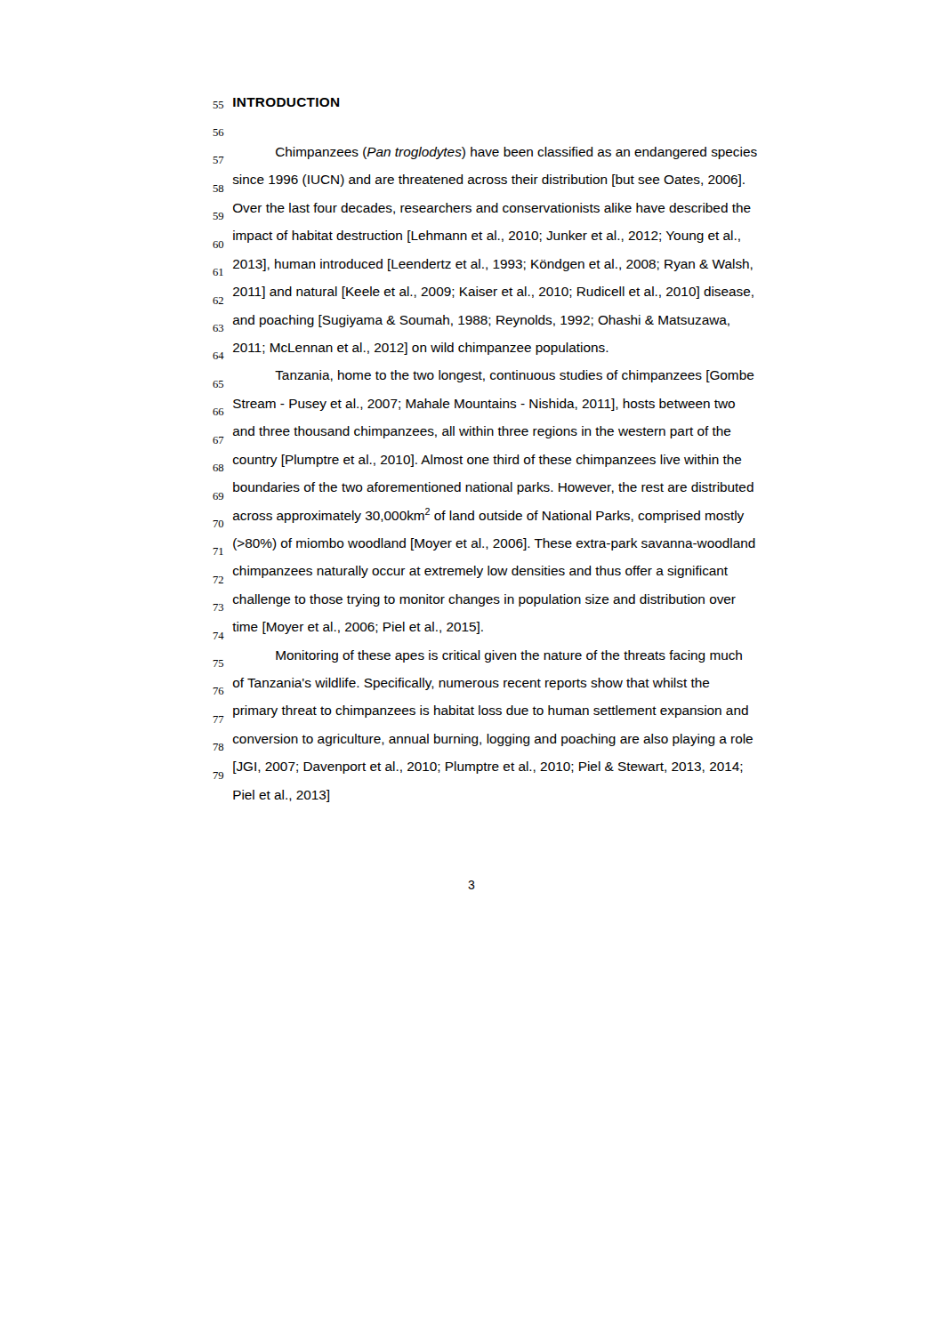55 56 57 58 59 60 61 62 63 64 65 66 67 68 69 70 71 72 73 74 75 76 77 78 79
INTRODUCTION
Chimpanzees (Pan troglodytes) have been classified as an endangered species since 1996 (IUCN) and are threatened across their distribution [but see Oates, 2006]. Over the last four decades, researchers and conservationists alike have described the impact of habitat destruction [Lehmann et al., 2010; Junker et al., 2012; Young et al., 2013], human introduced [Leendertz et al., 1993; Köndgen et al., 2008; Ryan & Walsh, 2011] and natural [Keele et al., 2009; Kaiser et al., 2010; Rudicell et al., 2010] disease, and poaching [Sugiyama & Soumah, 1988; Reynolds, 1992; Ohashi & Matsuzawa, 2011; McLennan et al., 2012] on wild chimpanzee populations.
Tanzania, home to the two longest, continuous studies of chimpanzees [Gombe Stream - Pusey et al., 2007; Mahale Mountains - Nishida, 2011], hosts between two and three thousand chimpanzees, all within three regions in the western part of the country [Plumptre et al., 2010]. Almost one third of these chimpanzees live within the boundaries of the two aforementioned national parks. However, the rest are distributed across approximately 30,000km2 of land outside of National Parks, comprised mostly (>80%) of miombo woodland [Moyer et al., 2006]. These extra-park savanna-woodland chimpanzees naturally occur at extremely low densities and thus offer a significant challenge to those trying to monitor changes in population size and distribution over time [Moyer et al., 2006; Piel et al., 2015].
Monitoring of these apes is critical given the nature of the threats facing much of Tanzania's wildlife. Specifically, numerous recent reports show that whilst the primary threat to chimpanzees is habitat loss due to human settlement expansion and conversion to agriculture, annual burning, logging and poaching are also playing a role [JGI, 2007; Davenport et al., 2010; Plumptre et al., 2010; Piel & Stewart, 2013, 2014; Piel et al., 2013]
3